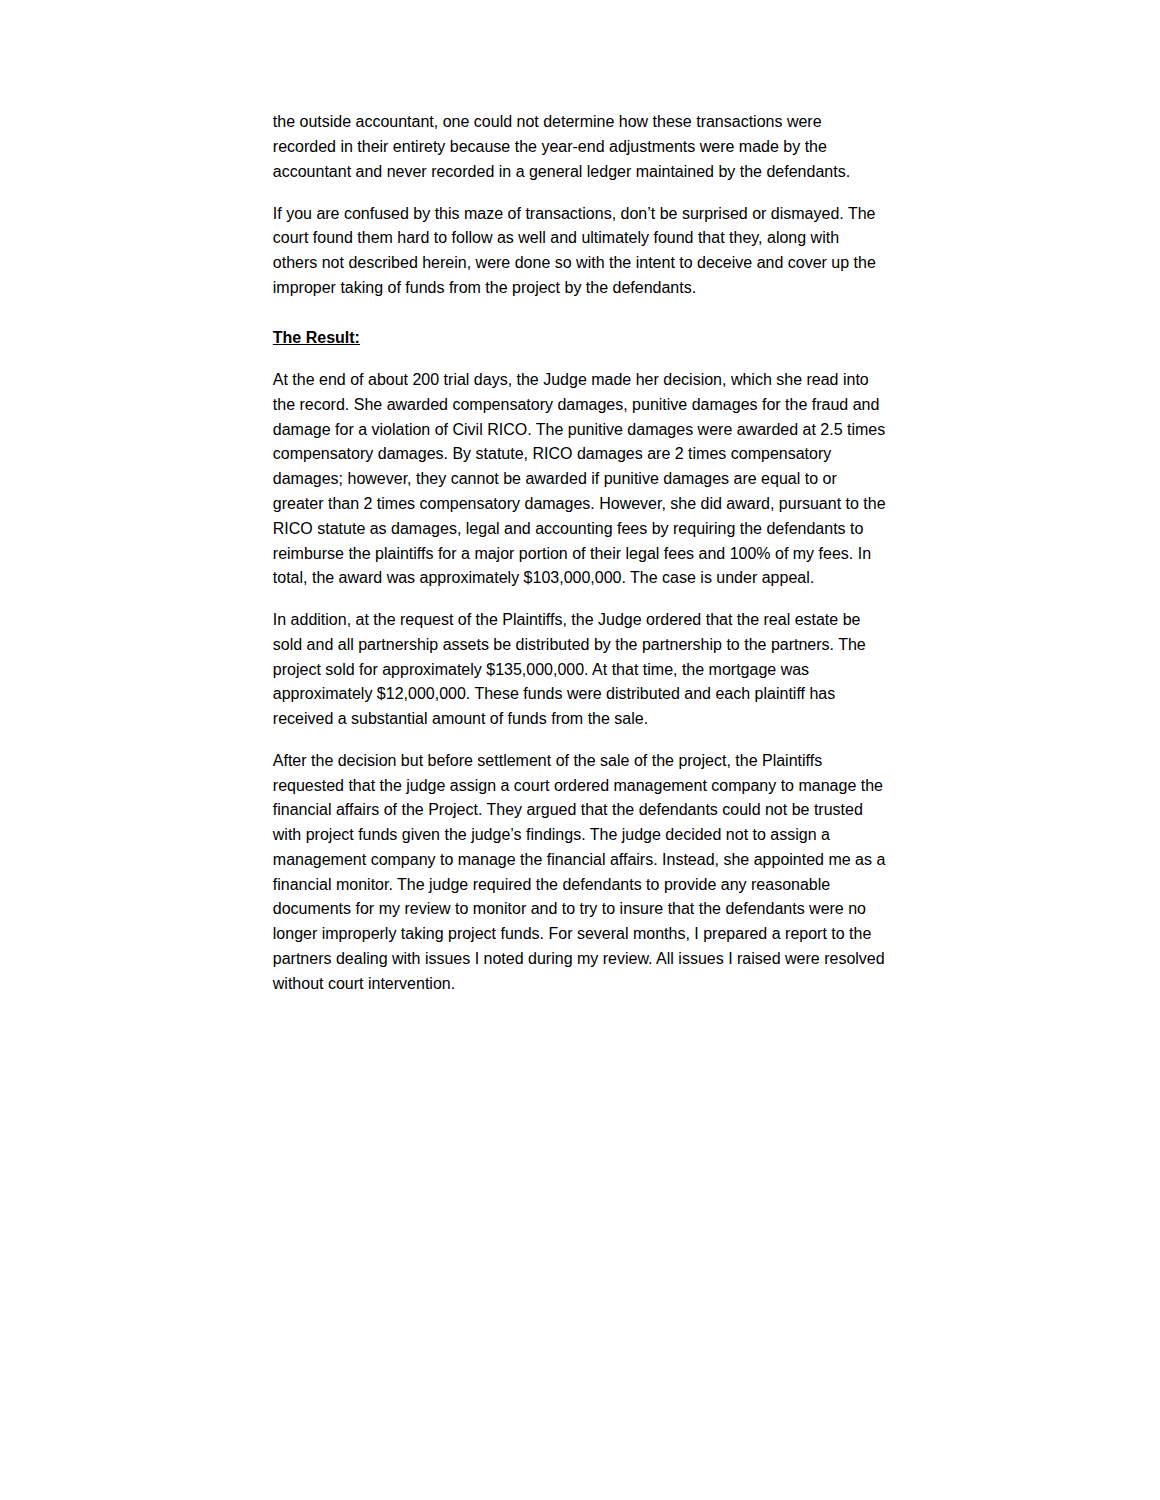the outside accountant, one could not determine how these transactions were recorded in their entirety because the year-end adjustments were made by the accountant and never recorded in a general ledger maintained by the defendants.
If you are confused by this maze of transactions, don’t be surprised or dismayed. The court found them hard to follow as well and ultimately found that they, along with others not described herein, were done so with the intent to deceive and cover up the improper taking of funds from the project by the defendants.
The Result:
At the end of about 200 trial days, the Judge made her decision, which she read into the record. She awarded compensatory damages, punitive damages for the fraud and damage for a violation of Civil RICO. The punitive damages were awarded at 2.5 times compensatory damages. By statute, RICO damages are 2 times compensatory damages; however, they cannot be awarded if punitive damages are equal to or greater than 2 times compensatory damages. However, she did award, pursuant to the RICO statute as damages, legal and accounting fees by requiring the defendants to reimburse the plaintiffs for a major portion of their legal fees and 100% of my fees. In total, the award was approximately $103,000,000. The case is under appeal.
In addition, at the request of the Plaintiffs, the Judge ordered that the real estate be sold and all partnership assets be distributed by the partnership to the partners. The project sold for approximately $135,000,000. At that time, the mortgage was approximately $12,000,000. These funds were distributed and each plaintiff has received a substantial amount of funds from the sale.
After the decision but before settlement of the sale of the project, the Plaintiffs requested that the judge assign a court ordered management company to manage the financial affairs of the Project. They argued that the defendants could not be trusted with project funds given the judge’s findings. The judge decided not to assign a management company to manage the financial affairs. Instead, she appointed me as a financial monitor. The judge required the defendants to provide any reasonable documents for my review to monitor and to try to insure that the defendants were no longer improperly taking project funds. For several months, I prepared a report to the partners dealing with issues I noted during my review. All issues I raised were resolved without court intervention.